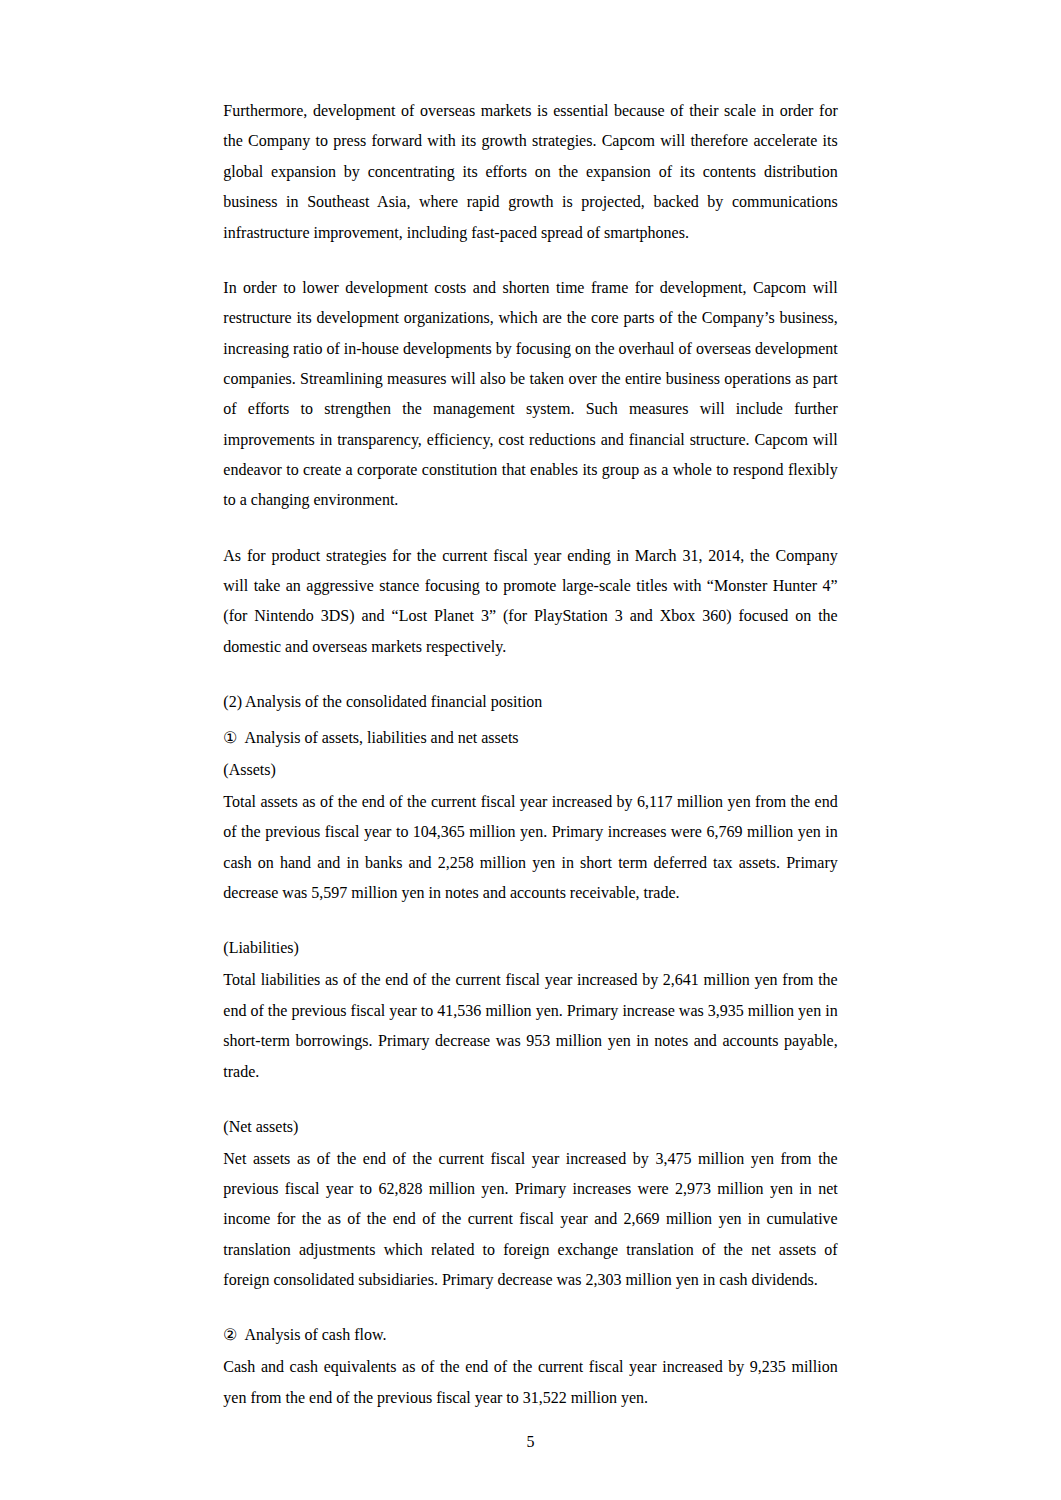Furthermore, development of overseas markets is essential because of their scale in order for the Company to press forward with its growth strategies. Capcom will therefore accelerate its global expansion by concentrating its efforts on the expansion of its contents distribution business in Southeast Asia, where rapid growth is projected, backed by communications infrastructure improvement, including fast-paced spread of smartphones.
In order to lower development costs and shorten time frame for development, Capcom will restructure its development organizations, which are the core parts of the Company’s business, increasing ratio of in-house developments by focusing on the overhaul of overseas development companies. Streamlining measures will also be taken over the entire business operations as part of efforts to strengthen the management system. Such measures will include further improvements in transparency, efficiency, cost reductions and financial structure. Capcom will endeavor to create a corporate constitution that enables its group as a whole to respond flexibly to a changing environment.
As for product strategies for the current fiscal year ending in March 31, 2014, the Company will take an aggressive stance focusing to promote large-scale titles with “Monster Hunter 4” (for Nintendo 3DS) and “Lost Planet 3” (for PlayStation 3 and Xbox 360) focused on the domestic and overseas markets respectively.
(2) Analysis of the consolidated financial position
① Analysis of assets, liabilities and net assets
(Assets)
Total assets as of the end of the current fiscal year increased by 6,117 million yen from the end of the previous fiscal year to 104,365 million yen. Primary increases were 6,769 million yen in cash on hand and in banks and 2,258 million yen in short term deferred tax assets. Primary decrease was 5,597 million yen in notes and accounts receivable, trade.
(Liabilities)
Total liabilities as of the end of the current fiscal year increased by 2,641 million yen from the end of the previous fiscal year to 41,536 million yen. Primary increase was 3,935 million yen in short-term borrowings. Primary decrease was 953 million yen in notes and accounts payable, trade.
(Net assets)
Net assets as of the end of the current fiscal year increased by 3,475 million yen from the previous fiscal year to 62,828 million yen. Primary increases were 2,973 million yen in net income for the as of the end of the current fiscal year and 2,669 million yen in cumulative translation adjustments which related to foreign exchange translation of the net assets of foreign consolidated subsidiaries. Primary decrease was 2,303 million yen in cash dividends.
② Analysis of cash flow.
Cash and cash equivalents as of the end of the current fiscal year increased by 9,235 million yen from the end of the previous fiscal year to 31,522 million yen.
5